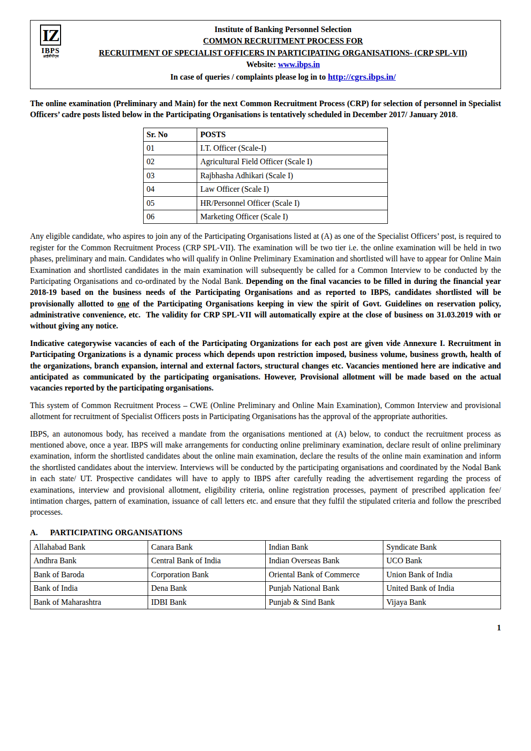IZ IBPS आईबीपीएस
Institute of Banking Personnel Selection
COMMON RECRUITMENT PROCESS FOR
RECRUITMENT OF SPECIALIST OFFICERS IN PARTICIPATING ORGANISATIONS- (CRP SPL-VII)
Website: www.ibps.in
In case of queries / complaints please log in to http://cgrs.ibps.in/
The online examination (Preliminary and Main) for the next Common Recruitment Process (CRP) for selection of personnel in Specialist Officers’ cadre posts listed below in the Participating Organisations is tentatively scheduled in December 2017/ January 2018.
| Sr. No | POSTS |
| --- | --- |
| 01 | I.T. Officer (Scale-I) |
| 02 | Agricultural Field Officer (Scale I) |
| 03 | Rajbhasha Adhikari (Scale I) |
| 04 | Law Officer (Scale I) |
| 05 | HR/Personnel Officer (Scale I) |
| 06 | Marketing Officer (Scale I) |
Any eligible candidate, who aspires to join any of the Participating Organisations listed at (A) as one of the Specialist Officers’ post, is required to register for the Common Recruitment Process (CRP SPL-VII). The examination will be two tier i.e. the online examination will be held in two phases, preliminary and main. Candidates who will qualify in Online Preliminary Examination and shortlisted will have to appear for Online Main Examination and shortlisted candidates in the main examination will subsequently be called for a Common Interview to be conducted by the Participating Organisations and co-ordinated by the Nodal Bank. Depending on the final vacancies to be filled in during the financial year 2018-19 based on the business needs of the Participating Organisations and as reported to IBPS, candidates shortlisted will be provisionally allotted to one of the Participating Organisations keeping in view the spirit of Govt. Guidelines on reservation policy, administrative convenience, etc. The validity for CRP SPL-VII will automatically expire at the close of business on 31.03.2019 with or without giving any notice.
Indicative categorywise vacancies of each of the Participating Organizations for each post are given vide Annexure I. Recruitment in Participating Organizations is a dynamic process which depends upon restriction imposed, business volume, business growth, health of the organizations, branch expansion, internal and external factors, structural changes etc. Vacancies mentioned here are indicative and anticipated as communicated by the participating organisations. However, Provisional allotment will be made based on the actual vacancies reported by the participating organisations.
This system of Common Recruitment Process – CWE (Online Preliminary and Online Main Examination), Common Interview and provisional allotment for recruitment of Specialist Officers posts in Participating Organisations has the approval of the appropriate authorities.
IBPS, an autonomous body, has received a mandate from the organisations mentioned at (A) below, to conduct the recruitment process as mentioned above, once a year. IBPS will make arrangements for conducting online preliminary examination, declare result of online preliminary examination, inform the shortlisted candidates about the online main examination, declare the results of the online main examination and inform the shortlisted candidates about the interview. Interviews will be conducted by the participating organisations and coordinated by the Nodal Bank in each state/ UT. Prospective candidates will have to apply to IBPS after carefully reading the advertisement regarding the process of examinations, interview and provisional allotment, eligibility criteria, online registration processes, payment of prescribed application fee/ intimation charges, pattern of examination, issuance of call letters etc. and ensure that they fulfil the stipulated criteria and follow the prescribed processes.
A. PARTICIPATING ORGANISATIONS
| Allahabad Bank | Canara Bank | Indian Bank | Syndicate Bank |
| Andhra Bank | Central Bank of India | Indian Overseas Bank | UCO Bank |
| Bank of Baroda | Corporation Bank | Oriental Bank of Commerce | Union Bank of India |
| Bank of India | Dena Bank | Punjab National Bank | United Bank of India |
| Bank of Maharashtra | IDBI Bank | Punjab & Sind Bank | Vijaya Bank |
1